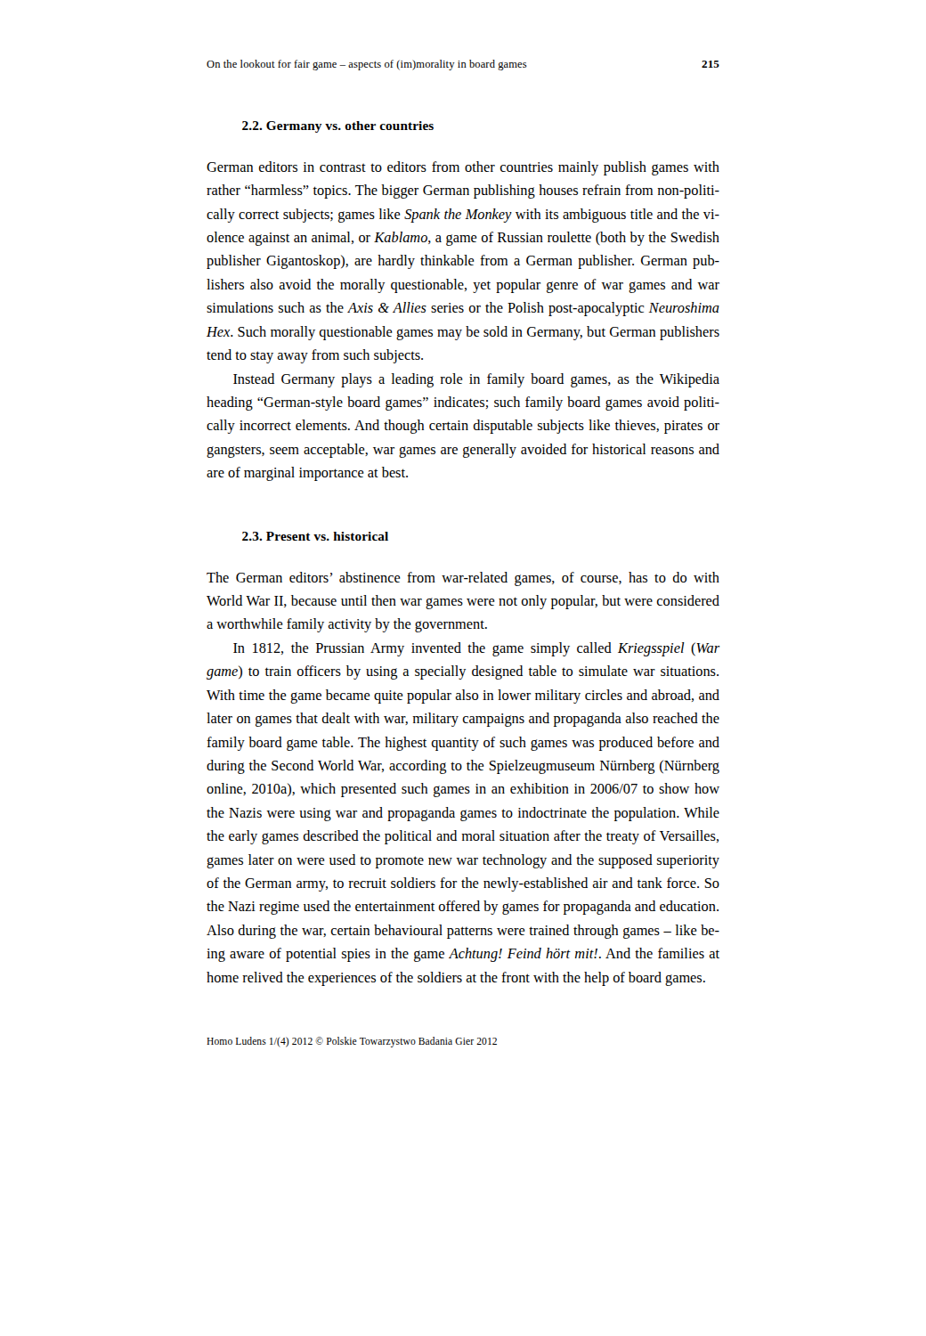On the lookout for fair game – aspects of (im)morality in board games 215
2.2. Germany vs. other countries
German editors in contrast to editors from other countries mainly publish games with rather “harmless” topics. The bigger German publishing houses refrain from non-politically correct subjects; games like Spank the Monkey with its ambiguous title and the violence against an animal, or Kablamo, a game of Russian roulette (both by the Swedish publisher Gigantoskop), are hardly thinkable from a German publisher. German publishers also avoid the morally questionable, yet popular genre of war games and war simulations such as the Axis & Allies series or the Polish post-apocalyptic Neuroshima Hex. Such morally questionable games may be sold in Germany, but German publishers tend to stay away from such subjects.
Instead Germany plays a leading role in family board games, as the Wikipedia heading “German-style board games” indicates; such family board games avoid politically incorrect elements. And though certain disputable subjects like thieves, pirates or gangsters, seem acceptable, war games are generally avoided for historical reasons and are of marginal importance at best.
2.3. Present vs. historical
The German editors’ abstinence from war-related games, of course, has to do with World War II, because until then war games were not only popular, but were considered a worthwhile family activity by the government.
In 1812, the Prussian Army invented the game simply called Kriegsspiel (War game) to train officers by using a specially designed table to simulate war situations. With time the game became quite popular also in lower military circles and abroad, and later on games that dealt with war, military campaigns and propaganda also reached the family board game table. The highest quantity of such games was produced before and during the Second World War, according to the Spielzeugmuseum Nürnberg (Nürnberg online, 2010a), which presented such games in an exhibition in 2006/07 to show how the Nazis were using war and propaganda games to indoctrinate the population. While the early games described the political and moral situation after the treaty of Versailles, games later on were used to promote new war technology and the supposed superiority of the German army, to recruit soldiers for the newly-established air and tank force. So the Nazi regime used the entertainment offered by games for propaganda and education. Also during the war, certain behavioural patterns were trained through games – like being aware of potential spies in the game Achtung! Feind hört mit!. And the families at home relived the experiences of the soldiers at the front with the help of board games.
Homo Ludens 1/(4) 2012 © Polskie Towarzystwo Badania Gier 2012